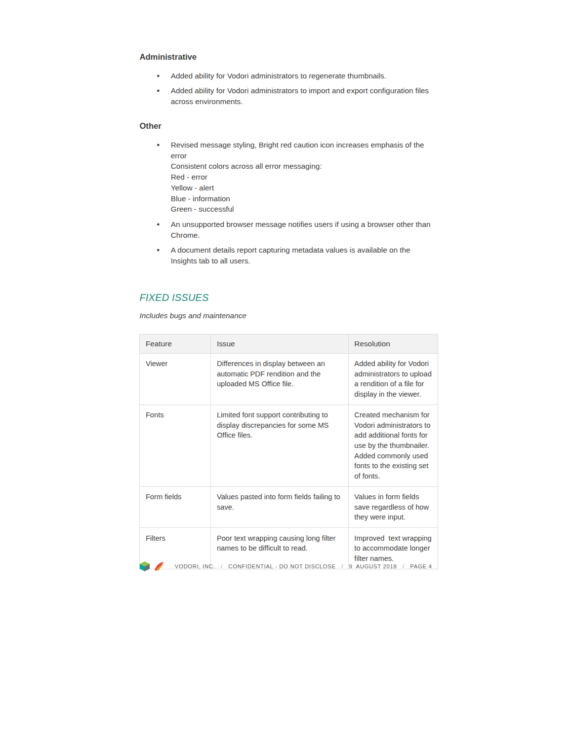Administrative
Added ability for Vodori administrators to regenerate thumbnails.
Added ability for Vodori administrators to import and export configuration files across environments.
Other
Revised message styling, Bright red caution icon increases emphasis of the error Consistent colors across all error messaging: Red - error Yellow - alert Blue - information Green - successful
An unsupported browser message notifies users if using a browser other than Chrome.
A document details report capturing metadata values is available on the Insights tab to all users.
FIXED ISSUES
Includes bugs and maintenance
| Feature | Issue | Resolution |
| --- | --- | --- |
| Viewer | Differences in display between an automatic PDF rendition and the uploaded MS Office file. | Added ability for Vodori administrators to upload a rendition of a file for display in the viewer. |
| Fonts | Limited font support contributing to display discrepancies for some MS Office files. | Created mechanism for Vodori administrators to add additional fonts for use by the thumbnailer. Added commonly used fonts to the existing set of fonts. |
| Form fields | Values pasted into form fields failing to save. | Values in form fields save regardless of how they were input. |
| Filters | Poor text wrapping causing long filter names to be difficult to read. | Improved text wrapping to accommodate longer filter names. |
VODORI, INC./CONFIDENTIAL - DO NOT DISCLOSE/9 AUGUST 2018/PAGE 4